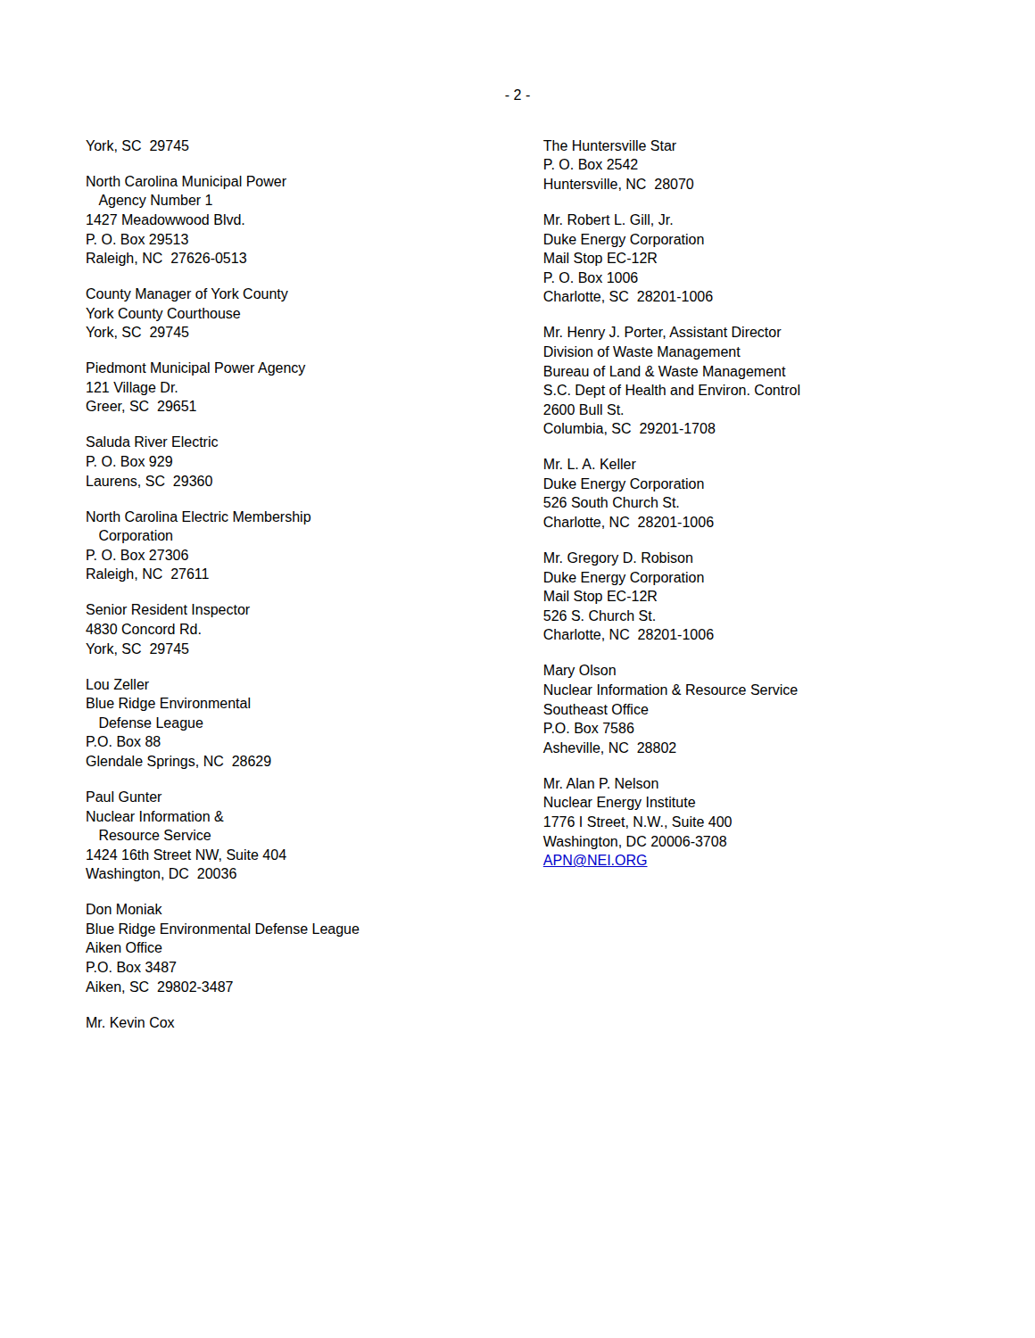- 2 -
York, SC 29745
North Carolina Municipal Power Agency Number 1 1427 Meadowwood Blvd. P. O. Box 29513 Raleigh, NC 27626-0513
County Manager of York County York County Courthouse York, SC 29745
Piedmont Municipal Power Agency 121 Village Dr. Greer, SC 29651
Saluda River Electric P. O. Box 929 Laurens, SC 29360
North Carolina Electric Membership Corporation P. O. Box 27306 Raleigh, NC 27611
Senior Resident Inspector 4830 Concord Rd. York, SC 29745
Lou Zeller Blue Ridge Environmental Defense League P.O. Box 88 Glendale Springs, NC 28629
Paul Gunter Nuclear Information & Resource Service 1424 16th Street NW, Suite 404 Washington, DC 20036
Don Moniak Blue Ridge Environmental Defense League Aiken Office P.O. Box 3487 Aiken, SC 29802-3487
Mr. Kevin Cox
The Huntersville Star P. O. Box 2542 Huntersville, NC 28070
Mr. Robert L. Gill, Jr. Duke Energy Corporation Mail Stop EC-12R P. O. Box 1006 Charlotte, SC 28201-1006
Mr. Henry J. Porter, Assistant Director Division of Waste Management Bureau of Land & Waste Management S.C. Dept of Health and Environ. Control 2600 Bull St. Columbia, SC 29201-1708
Mr. L. A. Keller Duke Energy Corporation 526 South Church St. Charlotte, NC 28201-1006
Mr. Gregory D. Robison Duke Energy Corporation Mail Stop EC-12R 526 S. Church St. Charlotte, NC 28201-1006
Mary Olson Nuclear Information & Resource Service Southeast Office P.O. Box 7586 Asheville, NC 28802
Mr. Alan P. Nelson Nuclear Energy Institute 1776 I Street, N.W., Suite 400 Washington, DC 20006-3708 APN@NEI.ORG